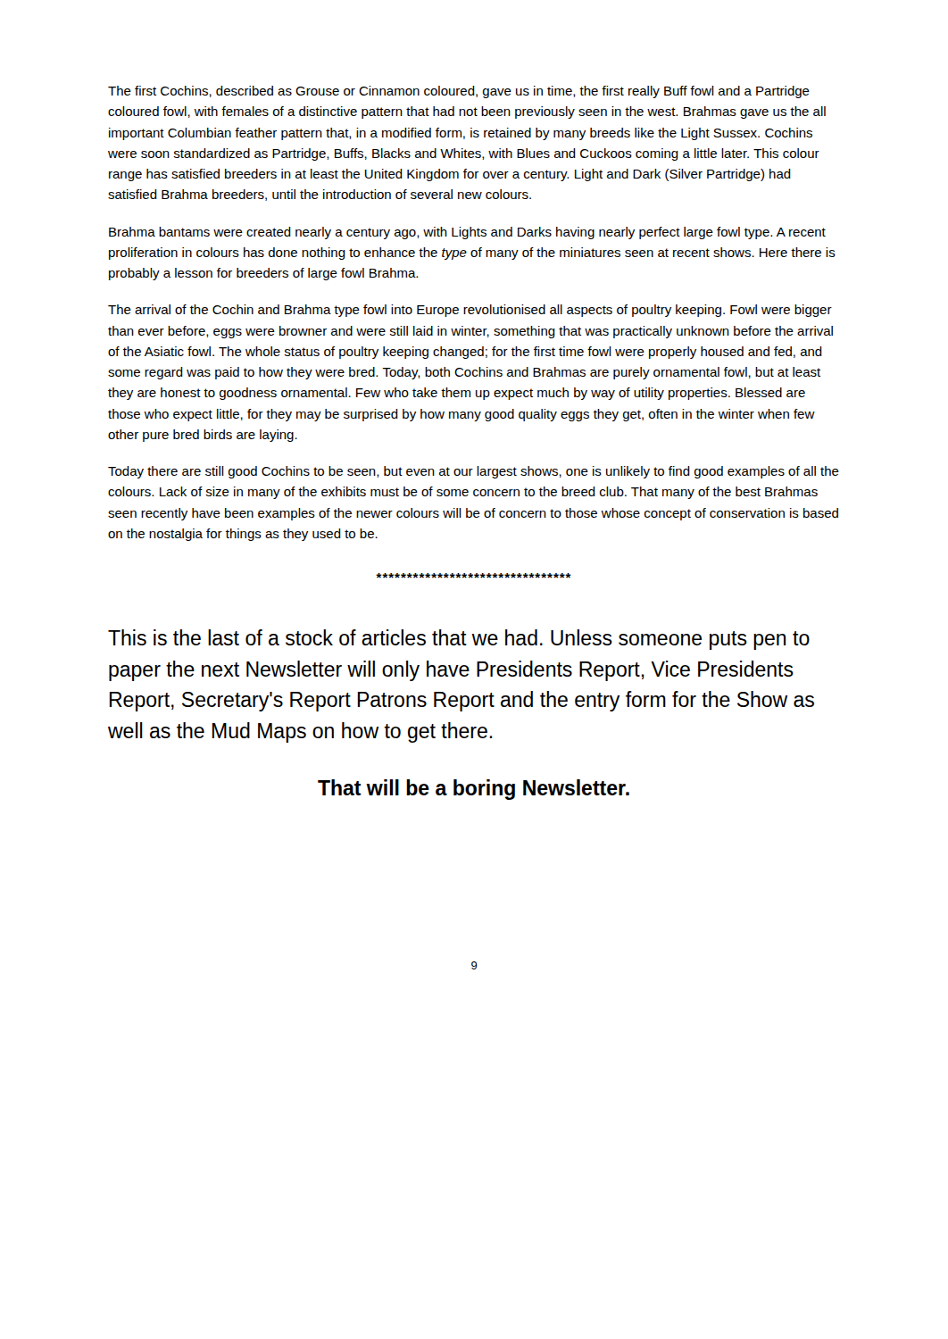The first Cochins, described as Grouse or Cinnamon coloured, gave us in time, the first really Buff fowl and a Partridge coloured fowl, with females of a distinctive pattern that had not been previously seen in the west. Brahmas gave us the all important Columbian feather pattern that, in a modified form, is retained by many breeds like the Light Sussex. Cochins were soon standardized as Partridge, Buffs, Blacks and Whites, with Blues and Cuckoos coming a little later. This colour range has satisfied breeders in at least the United Kingdom for over a century. Light and Dark (Silver Partridge) had satisfied Brahma breeders, until the introduction of several new colours.
Brahma bantams were created nearly a century ago, with Lights and Darks having nearly perfect large fowl type. A recent proliferation in colours has done nothing to enhance the type of many of the miniatures seen at recent shows. Here there is probably a lesson for breeders of large fowl Brahma.
The arrival of the Cochin and Brahma type fowl into Europe revolutionised all aspects of poultry keeping. Fowl were bigger than ever before, eggs were browner and were still laid in winter, something that was practically unknown before the arrival of the Asiatic fowl. The whole status of poultry keeping changed; for the first time fowl were properly housed and fed, and some regard was paid to how they were bred. Today, both Cochins and Brahmas are purely ornamental fowl, but at least they are honest to goodness ornamental. Few who take them up expect much by way of utility properties. Blessed are those who expect little, for they may be surprised by how many good quality eggs they get, often in the winter when few other pure bred birds are laying.
Today there are still good Cochins to be seen, but even at our largest shows, one is unlikely to find good examples of all the colours. Lack of size in many of the exhibits must be of some concern to the breed club. That many of the best Brahmas seen recently have been examples of the newer colours will be of concern to those whose concept of conservation is based on the nostalgia for things as they used to be.
********************************
This is the last of a stock of articles that we had. Unless someone puts pen to paper the next Newsletter will only have Presidents Report, Vice Presidents Report, Secretary's Report Patrons Report and the entry form for the Show as well as the Mud Maps on how to get there.
That will be a boring Newsletter.
9